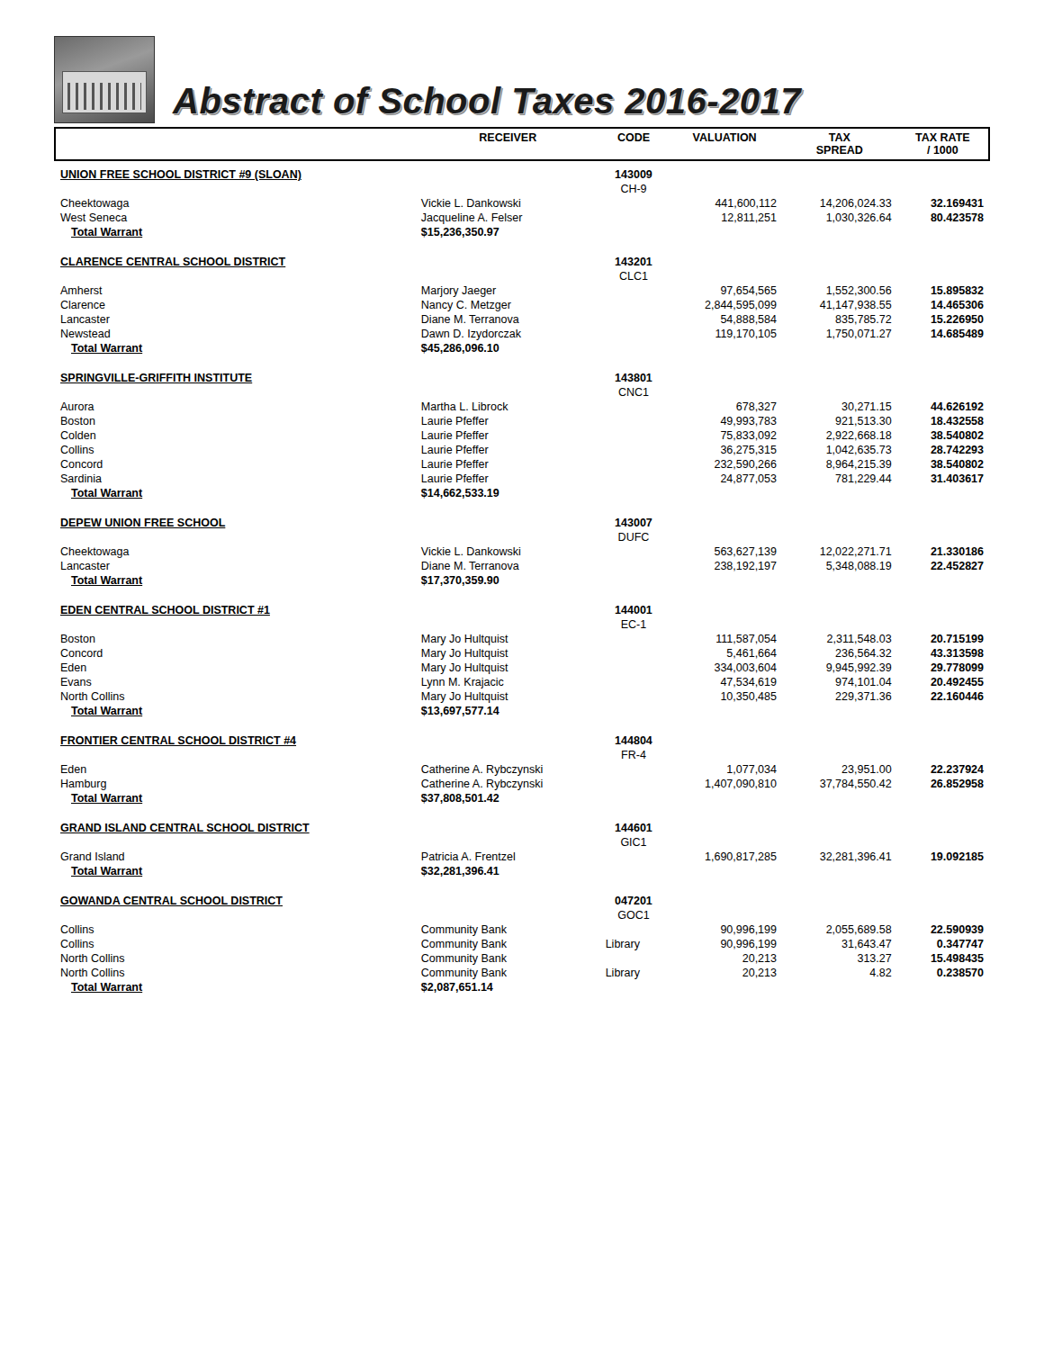Abstract of School Taxes 2016-2017
| | RECEIVER | CODE | VALUATION | TAX SPREAD | TAX RATE / 1000 |
| --- | --- | --- | --- | --- | --- |
| UNION FREE SCHOOL DISTRICT #9 (SLOAN) | | 143009 | | | |
| | | CH-9 | | | |
| Cheektowaga | Vickie L. Dankowski | | 441,600,112 | 14,206,024.33 | 32.169431 |
| West Seneca | Jacqueline A. Felser | | 12,811,251 | 1,030,326.64 | 80.423578 |
| Total Warrant | $15,236,350.97 | | | | |
| CLARENCE CENTRAL SCHOOL DISTRICT | | 143201 | | | |
| | | CLC1 | | | |
| Amherst | Marjory Jaeger | | 97,654,565 | 1,552,300.56 | 15.895832 |
| Clarence | Nancy C. Metzger | | 2,844,595,099 | 41,147,938.55 | 14.465306 |
| Lancaster | Diane M. Terranova | | 54,888,584 | 835,785.72 | 15.226950 |
| Newstead | Dawn D. Izydorczak | | 119,170,105 | 1,750,071.27 | 14.685489 |
| Total Warrant | $45,286,096.10 | | | | |
| SPRINGVILLE-GRIFFITH INSTITUTE | | 143801 | | | |
| | | CNC1 | | | |
| Aurora | Martha L. Librock | | 678,327 | 30,271.15 | 44.626192 |
| Boston | Laurie Pfeffer | | 49,993,783 | 921,513.30 | 18.432558 |
| Colden | Laurie Pfeffer | | 75,833,092 | 2,922,668.18 | 38.540802 |
| Collins | Laurie Pfeffer | | 36,275,315 | 1,042,635.73 | 28.742293 |
| Concord | Laurie Pfeffer | | 232,590,266 | 8,964,215.39 | 38.540802 |
| Sardinia | Laurie Pfeffer | | 24,877,053 | 781,229.44 | 31.403617 |
| Total Warrant | $14,662,533.19 | | | | |
| DEPEW UNION FREE SCHOOL | | 143007 | | | |
| | | DUFC | | | |
| Cheektowaga | Vickie L. Dankowski | | 563,627,139 | 12,022,271.71 | 21.330186 |
| Lancaster | Diane M. Terranova | | 238,192,197 | 5,348,088.19 | 22.452827 |
| Total Warrant | $17,370,359.90 | | | | |
| EDEN CENTRAL SCHOOL DISTRICT #1 | | 144001 | | | |
| | | EC-1 | | | |
| Boston | Mary Jo Hultquist | | 111,587,054 | 2,311,548.03 | 20.715199 |
| Concord | Mary Jo Hultquist | | 5,461,664 | 236,564.32 | 43.313598 |
| Eden | Mary Jo Hultquist | | 334,003,604 | 9,945,992.39 | 29.778099 |
| Evans | Lynn M. Krajacic | | 47,534,619 | 974,101.04 | 20.492455 |
| North Collins | Mary Jo Hultquist | | 10,350,485 | 229,371.36 | 22.160446 |
| Total Warrant | $13,697,577.14 | | | | |
| FRONTIER CENTRAL SCHOOL DISTRICT #4 | | 144804 | | | |
| | | FR-4 | | | |
| Eden | Catherine A. Rybczynski | | 1,077,034 | 23,951.00 | 22.237924 |
| Hamburg | Catherine A. Rybczynski | | 1,407,090,810 | 37,784,550.42 | 26.852958 |
| Total Warrant | $37,808,501.42 | | | | |
| GRAND ISLAND CENTRAL SCHOOL DISTRICT | | 144601 | | | |
| | | GIC1 | | | |
| Grand Island | Patricia A. Frentzel | | 1,690,817,285 | 32,281,396.41 | 19.092185 |
| Total Warrant | $32,281,396.41 | | | | |
| GOWANDA CENTRAL SCHOOL DISTRICT | | 047201 | | | |
| | | GOC1 | | | |
| Collins | Community Bank | | 90,996,199 | 2,055,689.58 | 22.590939 |
| Collins | Community Bank | Library | 90,996,199 | 31,643.47 | 0.347747 |
| North Collins | Community Bank | | 20,213 | 313.27 | 15.498435 |
| North Collins | Community Bank | Library | 20,213 | 4.82 | 0.238570 |
| Total Warrant | $2,087,651.14 | | | | |